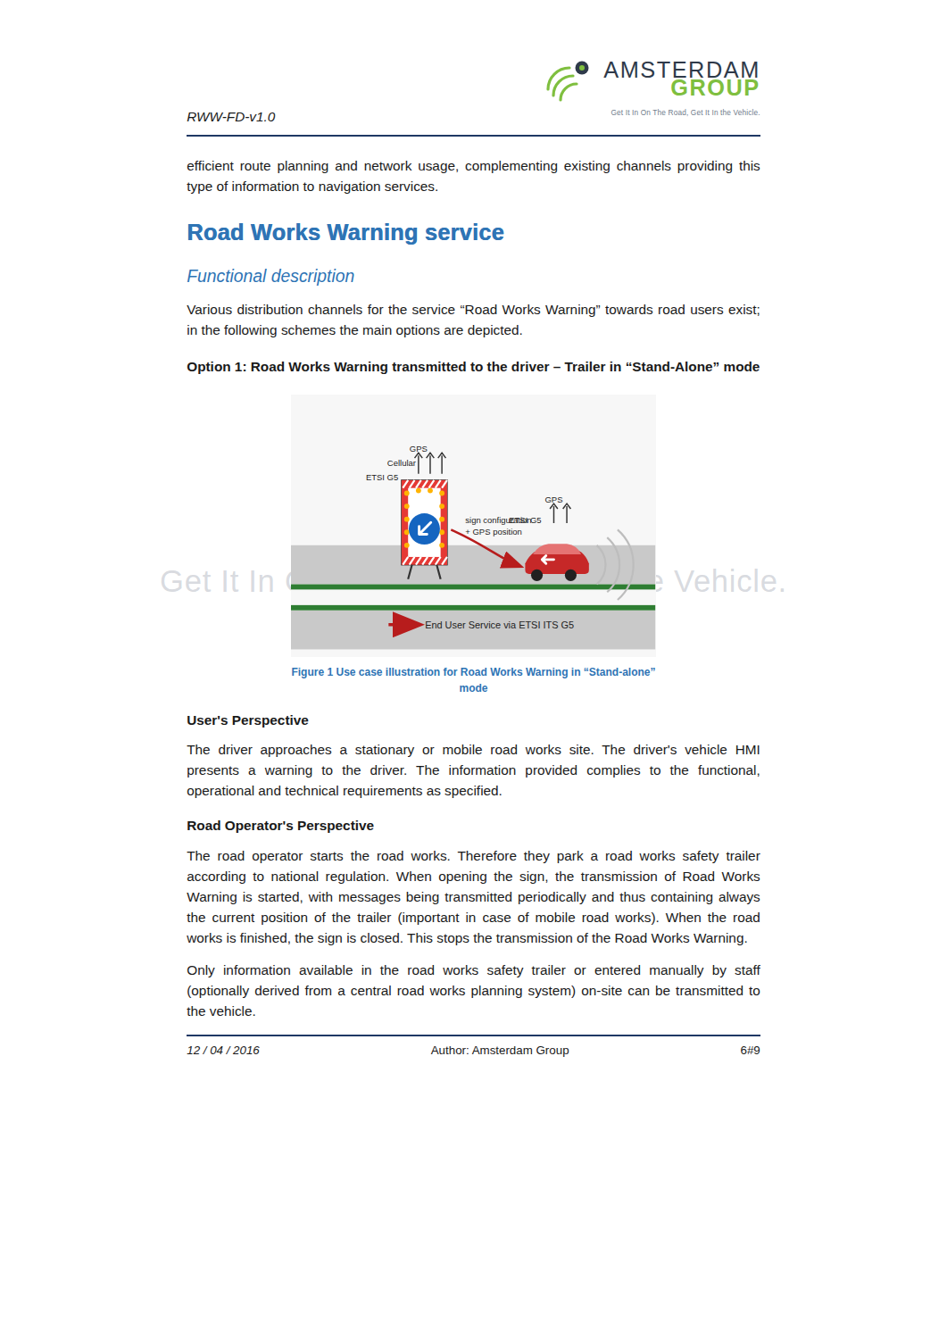RWW-FD-v1.0
AMSTERDAM
GROUP
Get It In On The Road, Get It In the Vehicle.
Get It In On The Road,
Get It In On The Road, Get It In the Vehicle.
efficient route planning and network usage, complementing existing channels providing this type of information to navigation services.
Road Works Warning service
Functional description
Various distribution channels for the service “Road Works Warning” towards road users exist; in the following schemes the main options are depicted.
Option 1: Road Works Warning transmitted to the driver – Trailer in “Stand-Alone” mode
GPS Cellular ETSI G5 sign configuration + GPS position GPS ETSI G5 End User Service via ETSI ITS G5
Figure 1 Use case illustration for Road Works Warning in “Stand-alone” mode
User's Perspective
The driver approaches a stationary or mobile road works site. The driver's vehicle HMI presents a warning to the driver. The information provided complies to the functional, operational and technical requirements as specified.
Road Operator's Perspective
The road operator starts the road works. Therefore they park a road works safety trailer according to national regulation. When opening the sign, the transmission of Road Works Warning is started, with messages being transmitted periodically and thus containing always the current position of the trailer (important in case of mobile road works). When the road works is finished, the sign is closed. This stops the transmission of the Road Works Warning.
Only information available in the road works safety trailer or entered manually by staff (optionally derived from a central road works planning system) on-site can be transmitted to the vehicle.
12 / 04 / 2016 Author: Amsterdam Group 6#9